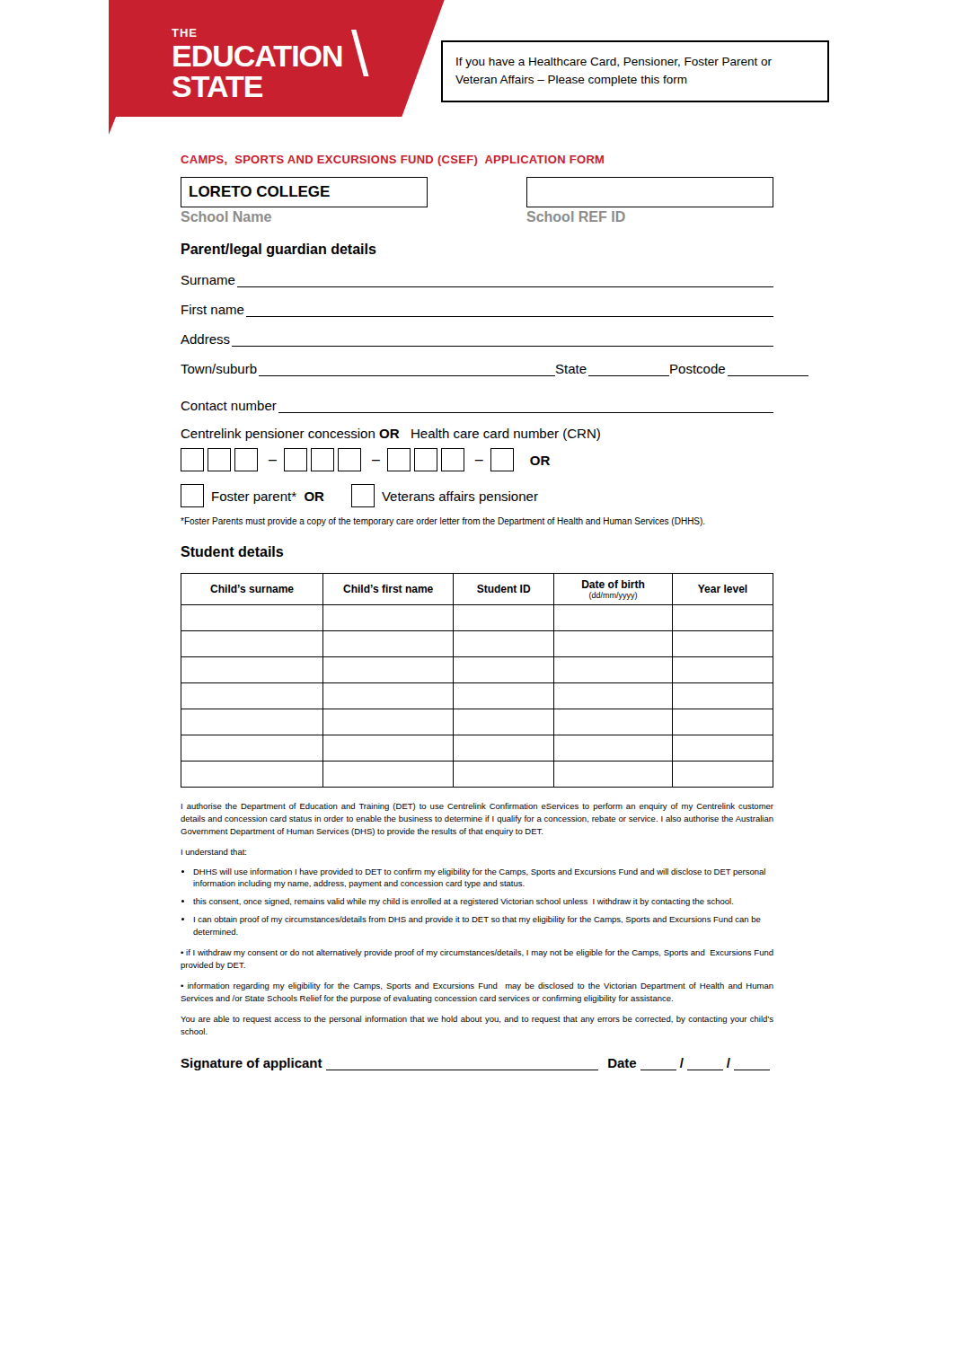THE EDUCATION STATE \
If you have a Healthcare Card, Pensioner, Foster Parent or Veteran Affairs – Please complete this form
CAMPS, SPORTS AND EXCURSIONS FUND (CSEF) APPLICATION FORM
LORETO COLLEGE
School Name School REF ID
Parent/legal guardian details
Surname
First name
Address
Town/suburb
State
Postcode
Contact number
Centrelink pensioner concession OR Health care card number (CRN)
–
–
–
OR
Foster parent* OR
Veterans affairs pensioner
*Foster Parents must provide a copy of the temporary care order letter from the Department of Health and Human Services (DHHS).
Student details
| Child’s surname | Child’s first name | Student ID | Date of birth (dd/mm/yyyy) | Year level |
| --- | --- | --- | --- | --- |
I authorise the Department of Education and Training (DET) to use Centrelink Confirmation eServices to perform an enquiry of my Centrelink customer details and concession card status in order to enable the business to determine if I qualify for a concession, rebate or service. I also authorise the Australian Government Department of Human Services (DHS) to provide the results of that enquiry to DET.
I understand that:
DHHS will use information I have provided to DET to confirm my eligibility for the Camps, Sports and Excursions Fund and will disclose to DET personal information including my name, address, payment and concession card type and status.
this consent, once signed, remains valid while my child is enrolled at a registered Victorian school unless I withdraw it by contacting the school.
I can obtain proof of my circumstances/details from DHS and provide it to DET so that my eligibility for the Camps, Sports and Excursions Fund can be determined.
• if I withdraw my consent or do not alternatively provide proof of my circumstances/details, I may not be eligible for the Camps, Sports and Excursions Fund provided by DET.
• information regarding my eligibility for the Camps, Sports and Excursions Fund may be disclosed to the Victorian Department of Health and Human Services and /or State Schools Relief for the purpose of evaluating concession card services or confirming eligibility for assistance.
You are able to request access to the personal information that we hold about you, and to request that any errors be corrected, by contacting your child’s school.
Signature of applicant
Date
/
/